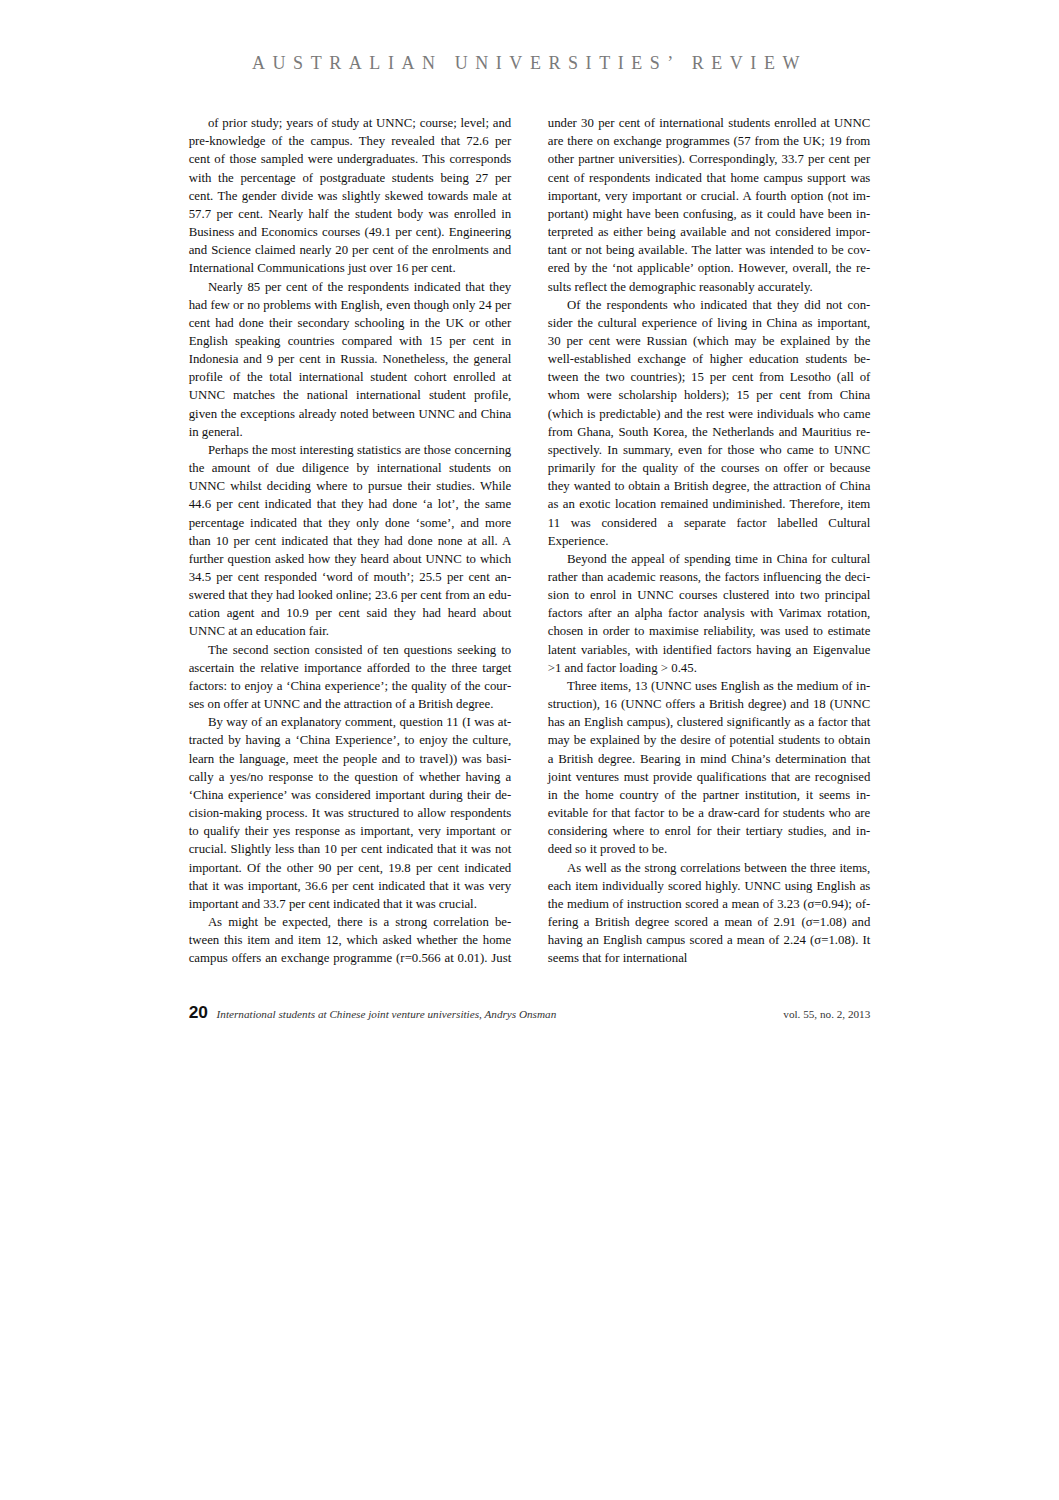AUSTRALIAN UNIVERSITIES’ REVIEW
of prior study; years of study at UNNC; course; level; and pre-knowledge of the campus. They revealed that 72.6 per cent of those sampled were undergraduates. This corresponds with the percentage of postgraduate students being 27 per cent. The gender divide was slightly skewed towards male at 57.7 per cent. Nearly half the student body was enrolled in Business and Economics courses (49.1 per cent). Engineering and Science claimed nearly 20 per cent of the enrolments and International Communications just over 16 per cent.
Nearly 85 per cent of the respondents indicated that they had few or no problems with English, even though only 24 per cent had done their secondary schooling in the UK or other English speaking countries compared with 15 per cent in Indonesia and 9 per cent in Russia. Nonetheless, the general profile of the total international student cohort enrolled at UNNC matches the national international student profile, given the exceptions already noted between UNNC and China in general.
Perhaps the most interesting statistics are those concerning the amount of due diligence by international students on UNNC whilst deciding where to pursue their studies. While 44.6 per cent indicated that they had done ‘a lot’, the same percentage indicated that they only done ‘some’, and more than 10 per cent indicated that they had done none at all. A further question asked how they heard about UNNC to which 34.5 per cent responded ‘word of mouth’; 25.5 per cent answered that they had looked online; 23.6 per cent from an education agent and 10.9 per cent said they had heard about UNNC at an education fair.
The second section consisted of ten questions seeking to ascertain the relative importance afforded to the three target factors: to enjoy a ‘China experience’; the quality of the courses on offer at UNNC and the attraction of a British degree.
By way of an explanatory comment, question 11 (I was attracted by having a ‘China Experience’, to enjoy the culture, learn the language, meet the people and to travel)) was basically a yes/no response to the question of whether having a ‘China experience’ was considered important during their decision-making process. It was structured to allow respondents to qualify their yes response as important, very important or crucial. Slightly less than 10 per cent indicated that it was not important. Of the other 90 per cent, 19.8 per cent indicated that it was important, 36.6 per cent indicated that it was very important and 33.7 per cent indicated that it was crucial.
As might be expected, there is a strong correlation between this item and item 12, which asked whether the home campus offers an exchange programme (r=0.566 at 0.01). Just under 30 per cent of international students enrolled at UNNC are there on exchange programmes (57 from the UK; 19 from other partner universities). Correspondingly, 33.7 per cent per cent of respondents indicated that home campus support was important, very important or crucial. A fourth option (not important) might have been confusing, as it could have been interpreted as either being available and not considered important or not being available. The latter was intended to be covered by the ‘not applicable’ option. However, overall, the results reflect the demographic reasonably accurately.
Of the respondents who indicated that they did not consider the cultural experience of living in China as important, 30 per cent were Russian (which may be explained by the well-established exchange of higher education students between the two countries); 15 per cent from Lesotho (all of whom were scholarship holders); 15 per cent from China (which is predictable) and the rest were individuals who came from Ghana, South Korea, the Netherlands and Mauritius respectively. In summary, even for those who came to UNNC primarily for the quality of the courses on offer or because they wanted to obtain a British degree, the attraction of China as an exotic location remained undiminished. Therefore, item 11 was considered a separate factor labelled Cultural Experience.
Beyond the appeal of spending time in China for cultural rather than academic reasons, the factors influencing the decision to enrol in UNNC courses clustered into two principal factors after an alpha factor analysis with Varimax rotation, chosen in order to maximise reliability, was used to estimate latent variables, with identified factors having an Eigenvalue >1 and factor loading > 0.45.
Three items, 13 (UNNC uses English as the medium of instruction), 16 (UNNC offers a British degree) and 18 (UNNC has an English campus), clustered significantly as a factor that may be explained by the desire of potential students to obtain a British degree. Bearing in mind China’s determination that joint ventures must provide qualifications that are recognised in the home country of the partner institution, it seems inevitable for that factor to be a draw-card for students who are considering where to enrol for their tertiary studies, and indeed so it proved to be.
As well as the strong correlations between the three items, each item individually scored highly. UNNC using English as the medium of instruction scored a mean of 3.23 (σ=0.94); offering a British degree scored a mean of 2.91 (σ=1.08) and having an English campus scored a mean of 2.24 (σ=1.08). It seems that for international
20 International students at Chinese joint venture universities, Andrys Onsman
vol. 55, no. 2, 2013